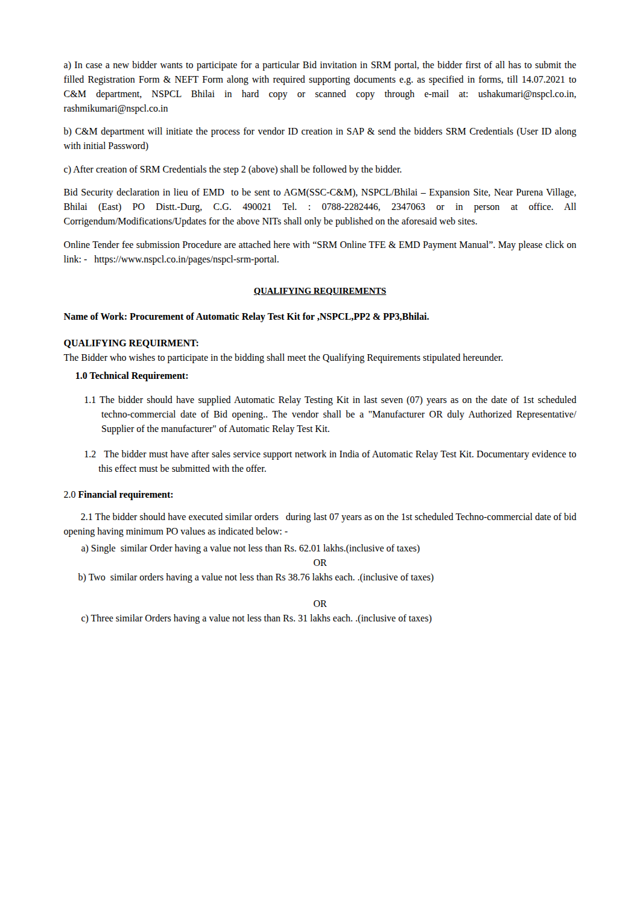a) In case a new bidder wants to participate for a particular Bid invitation in SRM portal, the bidder first of all has to submit the filled Registration Form & NEFT Form along with required supporting documents e.g. as specified in forms, till 14.07.2021 to C&M department, NSPCL Bhilai in hard copy or scanned copy through e-mail at: ushakumari@nspcl.co.in, rashmikumari@nspcl.co.in
b) C&M department will initiate the process for vendor ID creation in SAP & send the bidders SRM Credentials (User ID along with initial Password)
c) After creation of SRM Credentials the step 2 (above) shall be followed by the bidder.
Bid Security declaration in lieu of EMD to be sent to AGM(SSC-C&M), NSPCL/Bhilai – Expansion Site, Near Purena Village, Bhilai (East) PO Distt.-Durg, C.G. 490021 Tel. : 0788-2282446, 2347063 or in person at office. All Corrigendum/Modifications/Updates for the above NITs shall only be published on the aforesaid web sites.
Online Tender fee submission Procedure are attached here with “SRM Online TFE & EMD Payment Manual”. May please click on link: - https://www.nspcl.co.in/pages/nspcl-srm-portal.
QUALIFYING REQUIREMENTS
Name of Work: Procurement of Automatic Relay Test Kit for ,NSPCL,PP2 & PP3,Bhilai.
QUALIFYING REQUIRMENT:
The Bidder who wishes to participate in the bidding shall meet the Qualifying Requirements stipulated hereunder.
1.0 Technical Requirement:
1.1 The bidder should have supplied Automatic Relay Testing Kit in last seven (07) years as on the date of 1st scheduled techno-commercial date of Bid opening.. The vendor shall be a "Manufacturer OR duly Authorized Representative/ Supplier of the manufacturer" of Automatic Relay Test Kit.
1.2 The bidder must have after sales service support network in India of Automatic Relay Test Kit. Documentary evidence to this effect must be submitted with the offer.
2.0 Financial requirement:
2.1 The bidder should have executed similar orders during last 07 years as on the 1st scheduled Techno-commercial date of bid opening having minimum PO values as indicated below: -
a) Single similar Order having a value not less than Rs. 62.01 lakhs.(inclusive of taxes)
OR
b) Two similar orders having a value not less than Rs 38.76 lakhs each. .(inclusive of taxes)
OR
c) Three similar Orders having a value not less than Rs. 31 lakhs each. .(inclusive of taxes)